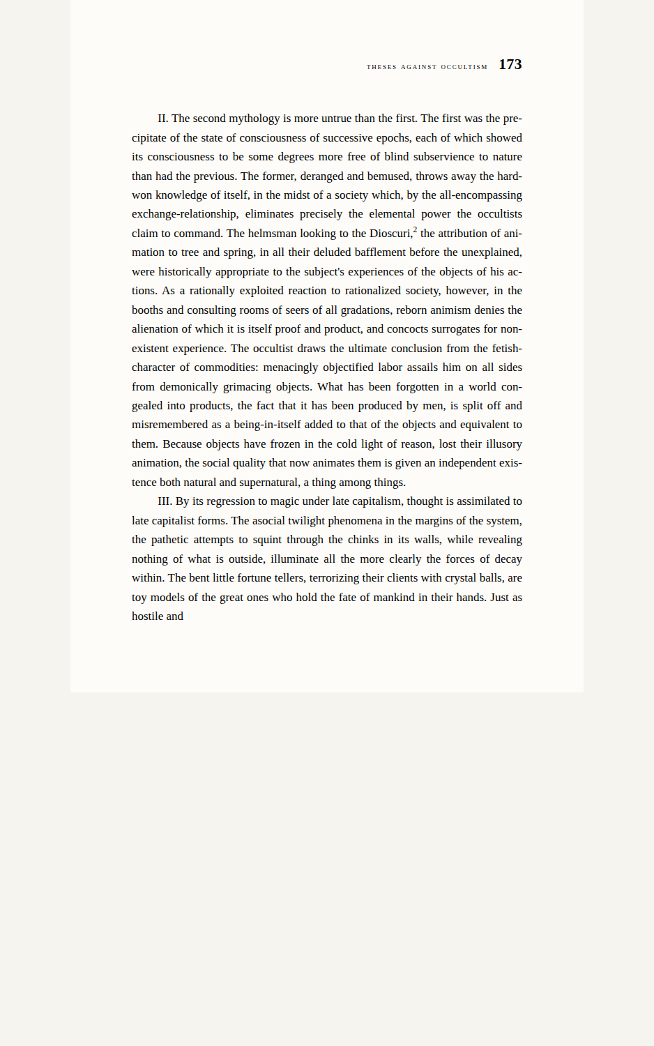theses against occultism 173
II. The second mythology is more untrue than the first. The first was the precipitate of the state of consciousness of successive epochs, each of which showed its consciousness to be some degrees more free of blind subservience to nature than had the previous. The former, deranged and bemused, throws away the hard-won knowledge of itself, in the midst of a society which, by the all-encompassing exchange-relationship, eliminates precisely the elemental power the occultists claim to command. The helmsman looking to the Dioscuri,2 the attribution of animation to tree and spring, in all their deluded bafflement before the unexplained, were historically appropriate to the subject's experiences of the objects of his actions. As a rationally exploited reaction to rationalized society, however, in the booths and consulting rooms of seers of all gradations, reborn animism denies the alienation of which it is itself proof and product, and concocts surrogates for non-existent experience. The occultist draws the ultimate conclusion from the fetish-character of commodities: menacingly objectified labor assails him on all sides from demonically grimacing objects. What has been forgotten in a world congealed into products, the fact that it has been produced by men, is split off and misremembered as a being-in-itself added to that of the objects and equivalent to them. Because objects have frozen in the cold light of reason, lost their illusory animation, the social quality that now animates them is given an independent existence both natural and supernatural, a thing among things.
III. By its regression to magic under late capitalism, thought is assimilated to late capitalist forms. The asocial twilight phenomena in the margins of the system, the pathetic attempts to squint through the chinks in its walls, while revealing nothing of what is outside, illuminate all the more clearly the forces of decay within. The bent little fortune tellers, terrorizing their clients with crystal balls, are toy models of the great ones who hold the fate of mankind in their hands. Just as hostile and